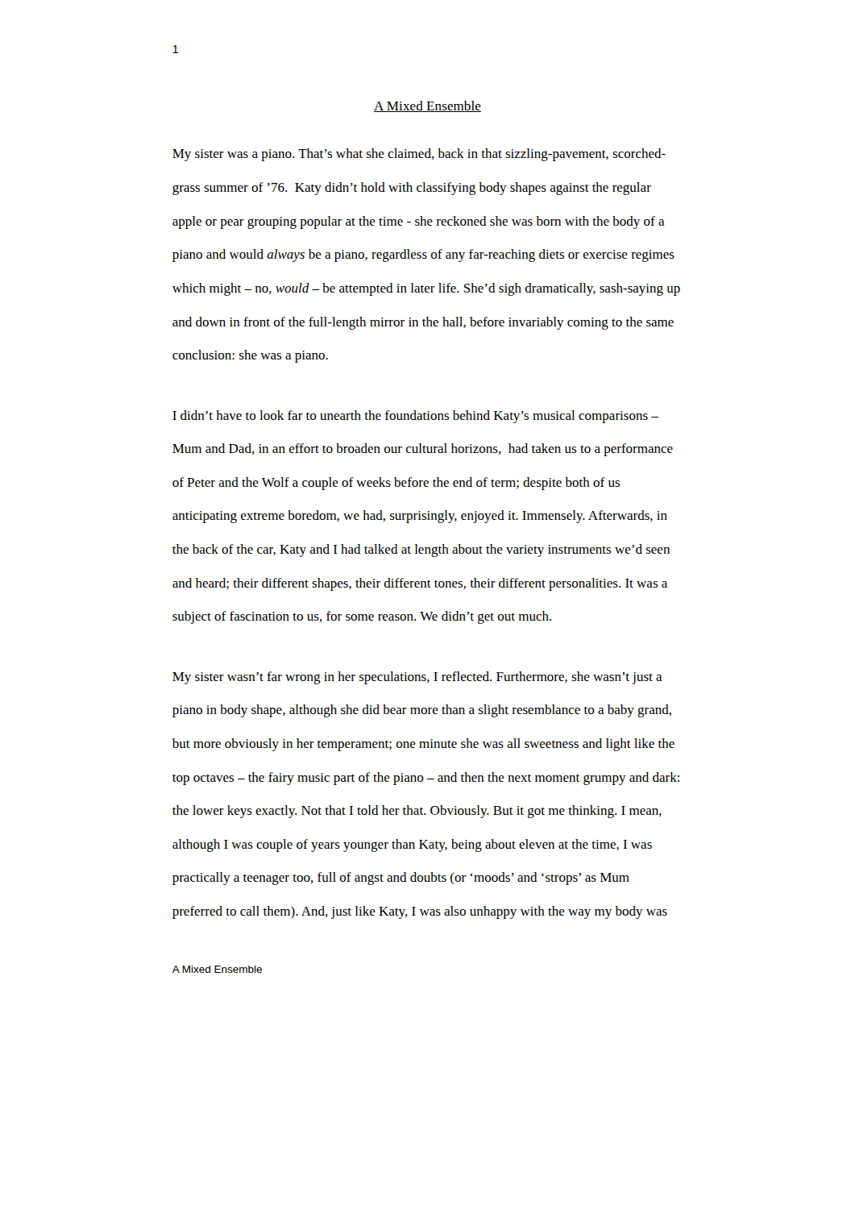1
A Mixed Ensemble
My sister was a piano. That’s what she claimed, back in that sizzling-pavement, scorched-grass summer of ’76. Katy didn’t hold with classifying body shapes against the regular apple or pear grouping popular at the time - she reckoned she was born with the body of a piano and would always be a piano, regardless of any far-reaching diets or exercise regimes which might – no, would – be attempted in later life. She’d sigh dramatically, sash-saying up and down in front of the full-length mirror in the hall, before invariably coming to the same conclusion: she was a piano.
I didn’t have to look far to unearth the foundations behind Katy’s musical comparisons – Mum and Dad, in an effort to broaden our cultural horizons, had taken us to a performance of Peter and the Wolf a couple of weeks before the end of term; despite both of us anticipating extreme boredom, we had, surprisingly, enjoyed it. Immensely. Afterwards, in the back of the car, Katy and I had talked at length about the variety instruments we’d seen and heard; their different shapes, their different tones, their different personalities. It was a subject of fascination to us, for some reason. We didn’t get out much.
My sister wasn’t far wrong in her speculations, I reflected. Furthermore, she wasn’t just a piano in body shape, although she did bear more than a slight resemblance to a baby grand, but more obviously in her temperament; one minute she was all sweetness and light like the top octaves – the fairy music part of the piano – and then the next moment grumpy and dark: the lower keys exactly. Not that I told her that. Obviously. But it got me thinking. I mean, although I was couple of years younger than Katy, being about eleven at the time, I was practically a teenager too, full of angst and doubts (or ‘moods’ and ‘strops’ as Mum preferred to call them). And, just like Katy, I was also unhappy with the way my body was
A Mixed Ensemble